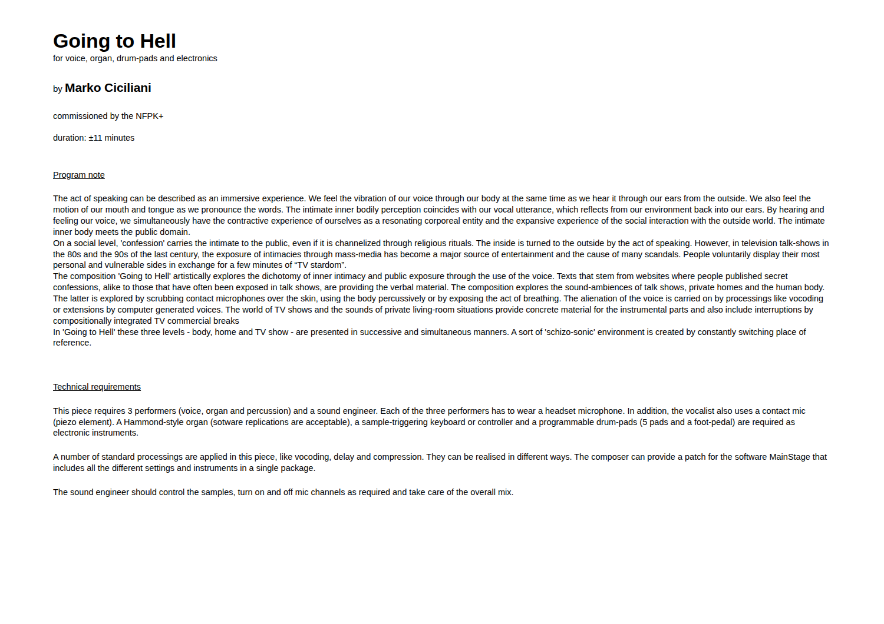Going to Hell
for voice, organ, drum-pads and electronics
by Marko Ciciliani
commissioned by the NFPK+
duration: ±11 minutes
Program note
The act of speaking can be described as an immersive experience. We feel the vibration of our voice through our body at the same time as we hear it through our ears from the outside. We also feel the motion of our mouth and tongue as we pronounce the words. The intimate inner bodily perception coincides with our vocal utterance, which reflects from our environment back into our ears. By hearing and feeling our voice, we simultaneously have the contractive experience of ourselves as a resonating corporeal entity and the expansive experience of the social interaction with the outside world. The intimate inner body meets the public domain.
On a social level, 'confession' carries the intimate to the public, even if it is channelized through religious rituals. The inside is turned to the outside by the act of speaking. However, in television talk-shows in the 80s and the 90s of the last century, the exposure of intimacies through mass-media has become a major source of entertainment and the cause of many scandals. People voluntarily display their most personal and vulnerable sides in exchange for a few minutes of “TV stardom”.
The composition 'Going to Hell' artistically explores the dichotomy of inner intimacy and public exposure through the use of the voice. Texts that stem from websites where people published secret confessions, alike to those that have often been exposed in talk shows, are providing the verbal material. The composition explores the sound-ambiences of talk shows, private homes and the human body. The latter is explored by scrubbing contact microphones over the skin, using the body percussively or by exposing the act of breathing. The alienation of the voice is carried on by processings like vocoding or extensions by computer generated voices. The world of TV shows and the sounds of private living-room situations provide concrete material for the instrumental parts and also include interruptions by compositionally integrated TV commercial breaks
In 'Going to Hell' these three levels - body, home and TV show - are presented in successive and simultaneous manners. A sort of 'schizo-sonic' environment is created by constantly switching place of reference.
Technical requirements
This piece requires 3 performers (voice, organ and percussion) and a sound engineer. Each of the three performers has to wear a headset microphone. In addition, the vocalist also uses a contact mic (piezo element). A Hammond-style organ (sotware replications are acceptable), a sample-triggering keyboard or controller and a programmable drum-pads (5 pads and a foot-pedal) are required as electronic instruments.
A number of standard processings are applied in this piece, like vocoding, delay and compression. They can be realised in different ways. The composer can provide a patch for the software MainStage that includes all the different settings and instruments in a single package.
The sound engineer should control the samples, turn on and off mic channels as required and take care of the overall mix.